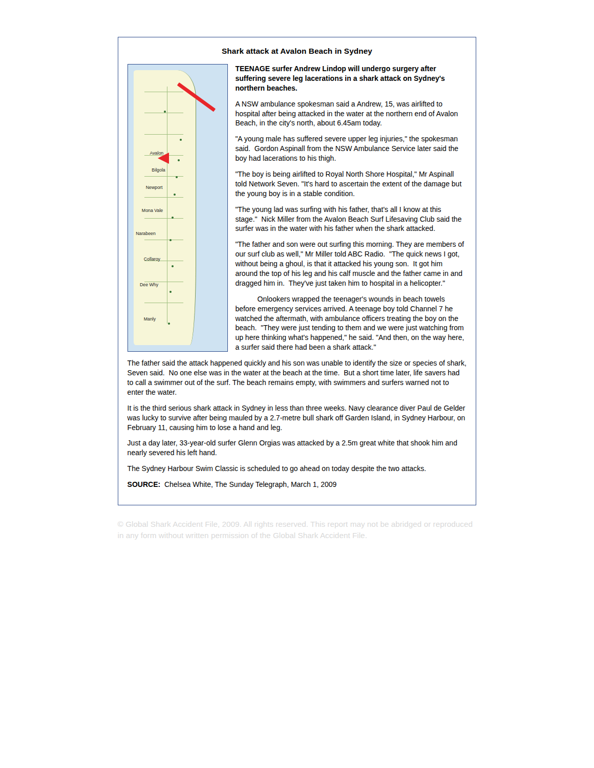Shark attack at Avalon Beach in Sydney
Avalon
Bilgola
Newport
Mona Vale
Narabeen
Collaroy
Dee Why
Manly
TEENAGE surfer Andrew Lindop will undergo surgery after suffering severe leg lacerations in a shark attack on Sydney's northern beaches.
A NSW ambulance spokesman said a Andrew, 15, was airlifted to hospital after being attacked in the water at the northern end of Avalon Beach, in the city's north, about 6.45am today.
"A young male has suffered severe upper leg injuries," the spokesman said. Gordon Aspinall from the NSW Ambulance Service later said the boy had lacerations to his thigh.
"The boy is being airlifted to Royal North Shore Hospital," Mr Aspinall told Network Seven. "It's hard to ascertain the extent of the damage but the young boy is in a stable condition.
"The young lad was surfing with his father, that's all I know at this stage." Nick Miller from the Avalon Beach Surf Lifesaving Club said the surfer was in the water with his father when the shark attacked.
"The father and son were out surfing this morning. They are members of our surf club as well," Mr Miller told ABC Radio. "The quick news I got, without being a ghoul, is that it attacked his young son. It got him around the top of his leg and his calf muscle and the father came in and dragged him in. They've just taken him to hospital in a helicopter."
Onlookers wrapped the teenager's wounds in beach towels before emergency services arrived. A teenage boy told Channel 7 he watched the aftermath, with ambulance officers treating the boy on the beach. "They were just tending to them and we were just watching from up here thinking what's happened," he said. "And then, on the way here, a surfer said there had been a shark attack."
The father said the attack happened quickly and his son was unable to identify the size or species of shark, Seven said. No one else was in the water at the beach at the time. But a short time later, life savers had to call a swimmer out of the surf. The beach remains empty, with swimmers and surfers warned not to enter the water.
It is the third serious shark attack in Sydney in less than three weeks. Navy clearance diver Paul de Gelder was lucky to survive after being mauled by a 2.7-metre bull shark off Garden Island, in Sydney Harbour, on February 11, causing him to lose a hand and leg.
Just a day later, 33-year-old surfer Glenn Orgias was attacked by a 2.5m great white that shook him and nearly severed his left hand.
The Sydney Harbour Swim Classic is scheduled to go ahead on today despite the two attacks.
SOURCE: Chelsea White, The Sunday Telegraph, March 1, 2009
© Global Shark Accident File, 2009. All rights reserved. This report may not be abridged or reproduced in any form without written permission of the Global Shark Accident File.